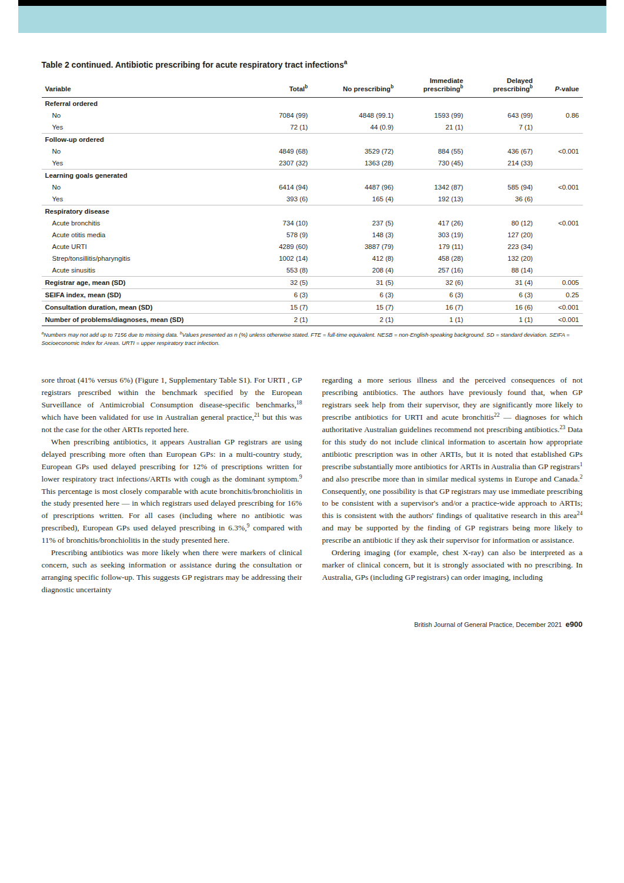Table 2 continued. Antibiotic prescribing for acute respiratory tract infections a
| Variable | Total b | No prescribing b | Immediate prescribing b | Delayed prescribing b | P -value |
| --- | --- | --- | --- | --- | --- |
| Referral ordered | | | | | |
| No | 7084 (99) | 4848 (99.1) | 1593 (99) | 643 (99) | 0.86 |
| Yes | 72 (1) | 44 (0.9) | 21 (1) | 7 (1) | |
| Follow-up ordered | | | | | |
| No | 4849 (68) | 3529 (72) | 884 (55) | 436 (67) | <0.001 |
| Yes | 2307 (32) | 1363 (28) | 730 (45) | 214 (33) | |
| Learning goals generated | | | | | |
| No | 6414 (94) | 4487 (96) | 1342 (87) | 585 (94) | <0.001 |
| Yes | 393 (6) | 165 (4) | 192 (13) | 36 (6) | |
| Respiratory disease | | | | | |
| Acute bronchitis | 734 (10) | 237 (5) | 417 (26) | 80 (12) | <0.001 |
| Acute otitis media | 578 (9) | 148 (3) | 303 (19) | 127 (20) | |
| Acute URTI | 4289 (60) | 3887 (79) | 179 (11) | 223 (34) | |
| Strep/tonsillitis/pharyngitis | 1002 (14) | 412 (8) | 458 (28) | 132 (20) | |
| Acute sinusitis | 553 (8) | 208 (4) | 257 (16) | 88 (14) | |
| Registrar age, mean (SD) | 32 (5) | 31 (5) | 32 (6) | 31 (4) | 0.005 |
| SEIFA index, mean (SD) | 6 (3) | 6 (3) | 6 (3) | 6 (3) | 0.25 |
| Consultation duration, mean (SD) | 15 (7) | 15 (7) | 16 (7) | 16 (6) | <0.001 |
| Number of problems/diagnoses, mean (SD) | 2 (1) | 2 (1) | 1 (1) | 1 (1) | <0.001 |
aNumbers may not add up to 7156 due to missing data. bValues presented as n (%) unless otherwise stated. FTE = full-time equivalent. NESB = non-English-speaking background. SD = standard deviation. SEIFA = Socioeconomic Index for Areas. URTI = upper respiratory tract infection.
sore throat (41% versus 6%) (Figure 1, Supplementary Table S1). For URTI , GP registrars prescribed within the benchmark specified by the European Surveillance of Antimicrobial Consumption disease-specific benchmarks,18 which have been validated for use in Australian general practice,21 but this was not the case for the other ARTIs reported here.
When prescribing antibiotics, it appears Australian GP registrars are using delayed prescribing more often than European GPs: in a multi-country study, European GPs used delayed prescribing for 12% of prescriptions written for lower respiratory tract infections/ARTIs with cough as the dominant symptom.9 This percentage is most closely comparable with acute bronchitis/bronchiolitis in the study presented here — in which registrars used delayed prescribing for 16% of prescriptions written. For all cases (including where no antibiotic was prescribed), European GPs used delayed prescribing in 6.3%,9 compared with 11% of bronchitis/bronchiolitis in the study presented here.
Prescribing antibiotics was more likely when there were markers of clinical concern, such as seeking information or assistance during the consultation or arranging specific follow-up. This suggests GP registrars may be addressing their diagnostic uncertainty
regarding a more serious illness and the perceived consequences of not prescribing antibiotics. The authors have previously found that, when GP registrars seek help from their supervisor, they are significantly more likely to prescribe antibiotics for URTI and acute bronchitis22 — diagnoses for which authoritative Australian guidelines recommend not prescribing antibiotics.23 Data for this study do not include clinical information to ascertain how appropriate antibiotic prescription was in other ARTIs, but it is noted that established GPs prescribe substantially more antibiotics for ARTIs in Australia than GP registrars1 and also prescribe more than in similar medical systems in Europe and Canada.2 Consequently, one possibility is that GP registrars may use immediate prescribing to be consistent with a supervisor's and/or a practice-wide approach to ARTIs; this is consistent with the authors' findings of qualitative research in this area24 and may be supported by the finding of GP registrars being more likely to prescribe an antibiotic if they ask their supervisor for information or assistance.
Ordering imaging (for example, chest X-ray) can also be interpreted as a marker of clinical concern, but it is strongly associated with no prescribing. In Australia, GPs (including GP registrars) can order imaging, including
British Journal of General Practice, December 2021 e900